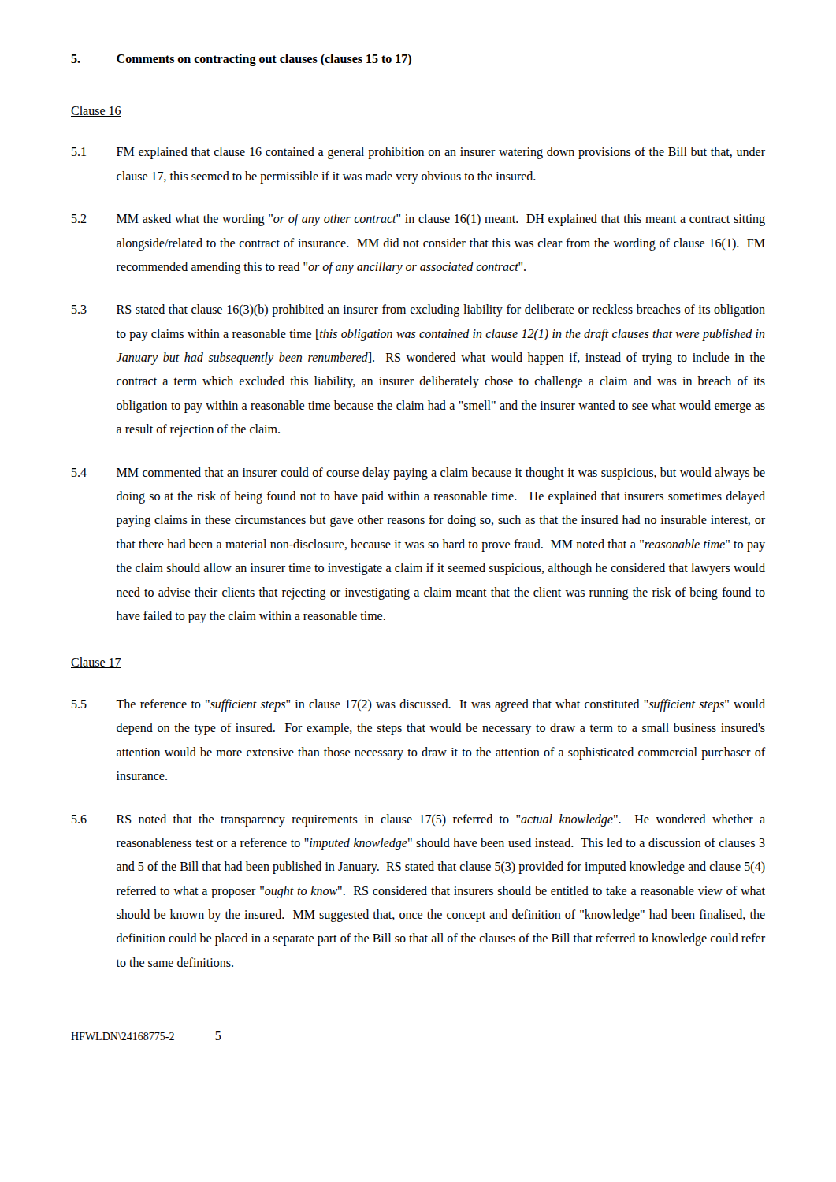5. Comments on contracting out clauses (clauses 15 to 17)
Clause 16
5.1 FM explained that clause 16 contained a general prohibition on an insurer watering down provisions of the Bill but that, under clause 17, this seemed to be permissible if it was made very obvious to the insured.
5.2 MM asked what the wording "or of any other contract" in clause 16(1) meant. DH explained that this meant a contract sitting alongside/related to the contract of insurance. MM did not consider that this was clear from the wording of clause 16(1). FM recommended amending this to read "or of any ancillary or associated contract".
5.3 RS stated that clause 16(3)(b) prohibited an insurer from excluding liability for deliberate or reckless breaches of its obligation to pay claims within a reasonable time [this obligation was contained in clause 12(1) in the draft clauses that were published in January but had subsequently been renumbered]. RS wondered what would happen if, instead of trying to include in the contract a term which excluded this liability, an insurer deliberately chose to challenge a claim and was in breach of its obligation to pay within a reasonable time because the claim had a "smell" and the insurer wanted to see what would emerge as a result of rejection of the claim.
5.4 MM commented that an insurer could of course delay paying a claim because it thought it was suspicious, but would always be doing so at the risk of being found not to have paid within a reasonable time. He explained that insurers sometimes delayed paying claims in these circumstances but gave other reasons for doing so, such as that the insured had no insurable interest, or that there had been a material non-disclosure, because it was so hard to prove fraud. MM noted that a "reasonable time" to pay the claim should allow an insurer time to investigate a claim if it seemed suspicious, although he considered that lawyers would need to advise their clients that rejecting or investigating a claim meant that the client was running the risk of being found to have failed to pay the claim within a reasonable time.
Clause 17
5.5 The reference to "sufficient steps" in clause 17(2) was discussed. It was agreed that what constituted "sufficient steps" would depend on the type of insured. For example, the steps that would be necessary to draw a term to a small business insured's attention would be more extensive than those necessary to draw it to the attention of a sophisticated commercial purchaser of insurance.
5.6 RS noted that the transparency requirements in clause 17(5) referred to "actual knowledge". He wondered whether a reasonableness test or a reference to "imputed knowledge" should have been used instead. This led to a discussion of clauses 3 and 5 of the Bill that had been published in January. RS stated that clause 5(3) provided for imputed knowledge and clause 5(4) referred to what a proposer "ought to know". RS considered that insurers should be entitled to take a reasonable view of what should be known by the insured. MM suggested that, once the concept and definition of "knowledge" had been finalised, the definition could be placed in a separate part of the Bill so that all of the clauses of the Bill that referred to knowledge could refer to the same definitions.
HFWLDN\24168775-2 5